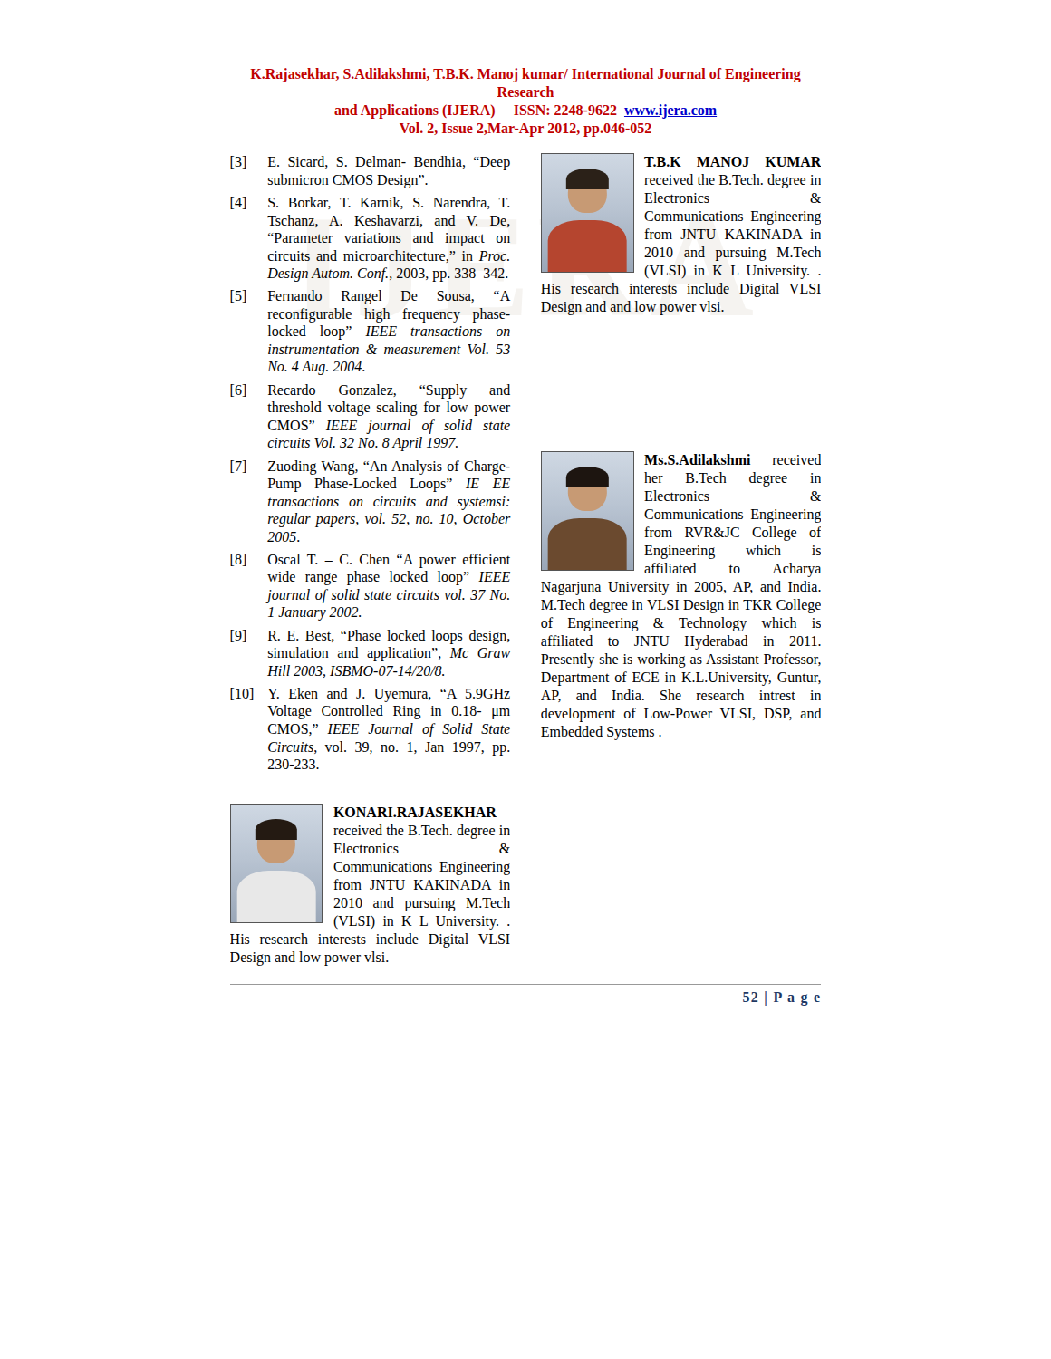IJERA
K.Rajasekhar, S.Adilakshmi, T.B.K. Manoj kumar/ International Journal of Engineering Research and Applications (IJERA) ISSN: 2248-9622 www.ijera.com Vol. 2, Issue 2,Mar-Apr 2012, pp.046-052
[3] E. Sicard, S. Delman- Bendhia, “Deep submicron CMOS Design”.
[4] S. Borkar, T. Karnik, S. Narendra, T. Tschanz, A. Keshavarzi, and V. De, “Parameter variations and impact on circuits and microarchitecture,” in Proc. Design Autom. Conf., 2003, pp. 338–342.
[5] Fernando Rangel De Sousa, “A reconfigurable high frequency phase-locked loop” IEEE transactions on instrumentation & measurement Vol. 53 No. 4 Aug. 2004.
[6] Recardo Gonzalez, “Supply and threshold voltage scaling for low power CMOS” IEEE journal of solid state circuits Vol. 32 No. 8 April 1997.
[7] Zuoding Wang, “An Analysis of Charge-Pump Phase-Locked Loops” IE EE transactions on circuits and systemsi: regular papers, vol. 52, no. 10, October 2005.
[8] Oscal T. – C. Chen “A power efficient wide range phase locked loop” IEEE journal of solid state circuits vol. 37 No. 1 January 2002.
[9] R. E. Best, “Phase locked loops design, simulation and application”, Mc Graw Hill 2003, ISBMO-07-14/20/8.
[10] Y. Eken and J. Uyemura, “A 5.9GHz Voltage Controlled Ring in 0.18- μm CMOS,” IEEE Journal of Solid State Circuits, vol. 39, no. 1, Jan 1997, pp. 230-233.
KONARI.RAJASEKHAR received the B.Tech. degree in Electronics & Communications Engineering from JNTU KAKINADA in 2010 and pursuing M.Tech (VLSI) in K L University. . His research interests include Digital VLSI Design and low power vlsi.
T.B.K MANOJ KUMAR received the B.Tech. degree in Electronics & Communications Engineering from JNTU KAKINADA in 2010 and pursuing M.Tech (VLSI) in K L University. . His research interests include Digital VLSI Design and and low power vlsi.
Ms.S.Adilakshmi received her B.Tech degree in Electronics & Communications Engineering from RVR&JC College of Engineering which is affiliated to Acharya Nagarjuna University in 2005, AP, and India. M.Tech degree in VLSI Design in TKR College of Engineering & Technology which is affiliated to JNTU Hyderabad in 2011. Presently she is working as Assistant Professor, Department of ECE in K.L.University, Guntur, AP, and India. She research intrest in development of Low-Power VLSI, DSP, and Embedded Systems .
52 | P a g e